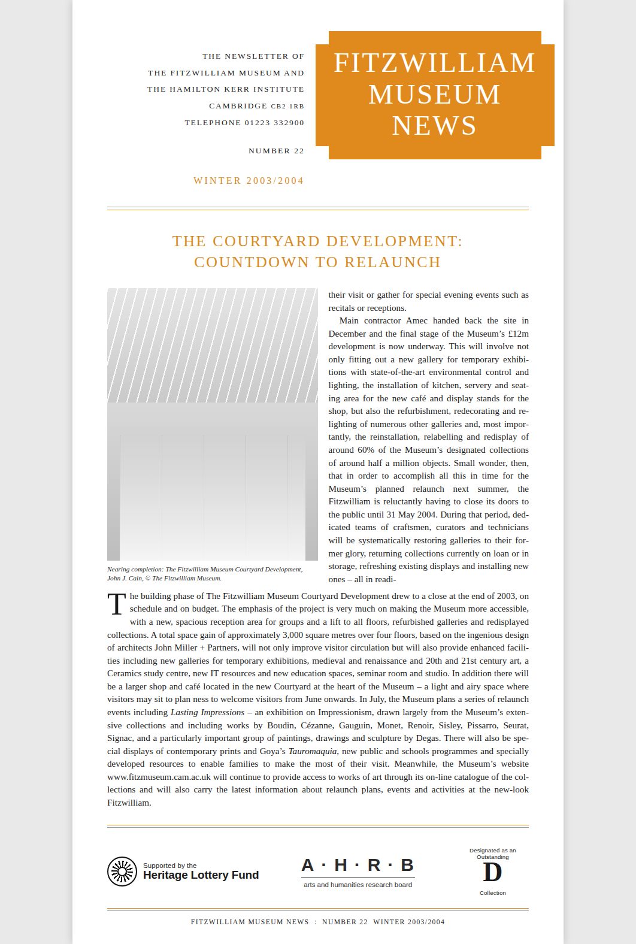The Newsletter of
The Fitzwilliam Museum and
The Hamilton Kerr Institute
Cambridge CB2 1RB
Telephone 01223 332900
Number 22
Winter 2003/2004
Fitzwilliam Museum News
The Courtyard Development:
Countdown to Relaunch
their visit or gather for special evening events such as recitals or receptions.
Main contractor Amec handed back the site in December and the final stage of the Museum’s £12m development is now underway. This will involve not only fitting out a new gallery for temporary exhibitions with state-of-the-art environmental control and lighting, the installation of kitchen, servery and seating area for the new café and display stands for the shop, but also the refurbishment, redecorating and relighting of numerous other galleries and, most importantly, the reinstallation, relabelling and redisplay of around 60% of the Museum’s designated collections of around half a million objects. Small wonder, then, that in order to accomplish all this in time for the Museum’s planned relaunch next summer, the Fitzwilliam is reluctantly having to close its doors to the public until 31 May 2004. During that period, dedicated teams of craftsmen, curators and technicians will be systematically restoring galleries to their former glory, returning collections currently on loan or in storage, refreshing existing displays and installing new ones – all in readi-
Nearing completion: The Fitzwilliam Museum Courtyard Development, John J. Cain, © The Fitzwilliam Museum.
The building phase of The Fitzwilliam Museum Courtyard Development drew to a close at the end of 2003, on schedule and on budget. The emphasis of the project is very much on making the Museum more accessible, with a new, spacious reception area for groups and a lift to all floors, refurbished galleries and redisplayed collections. A total space gain of approximately 3,000 square metres over four floors, based on the ingenious design of architects John Miller + Partners, will not only improve visitor circulation but will also provide enhanced facilities including new galleries for temporary exhibitions, medieval and renaissance and 20th and 21st century art, a Ceramics study centre, new IT resources and new education spaces, seminar room and studio. In addition there will be a larger shop and café located in the new Courtyard at the heart of the Museum – a light and airy space where visitors may sit to plan ness to welcome visitors from June onwards. In July, the Museum plans a series of relaunch events including Lasting Impressions – an exhibition on Impressionism, drawn largely from the Museum’s extensive collections and including works by Boudin, Cézanne, Gauguin, Monet, Renoir, Sisley, Pissarro, Seurat, Signac, and a particularly important group of paintings, drawings and sculpture by Degas. There will also be special displays of contemporary prints and Goya’s Tauromaquia, new public and schools programmes and specially developed resources to enable families to make the most of their visit. Meanwhile, the Museum’s website www.fitzmuseum.cam.ac.uk will continue to provide access to works of art through its on-line catalogue of the collections and will also carry the latest information about relaunch plans, events and activities at the new-look Fitzwilliam.
Supported by the
Heritage Lottery Fund
A · H · R · B
arts and humanities research board
Designated as an Outstanding
D
Collection
Fitzwilliam Museum News : Number 22 Winter 2003/2004